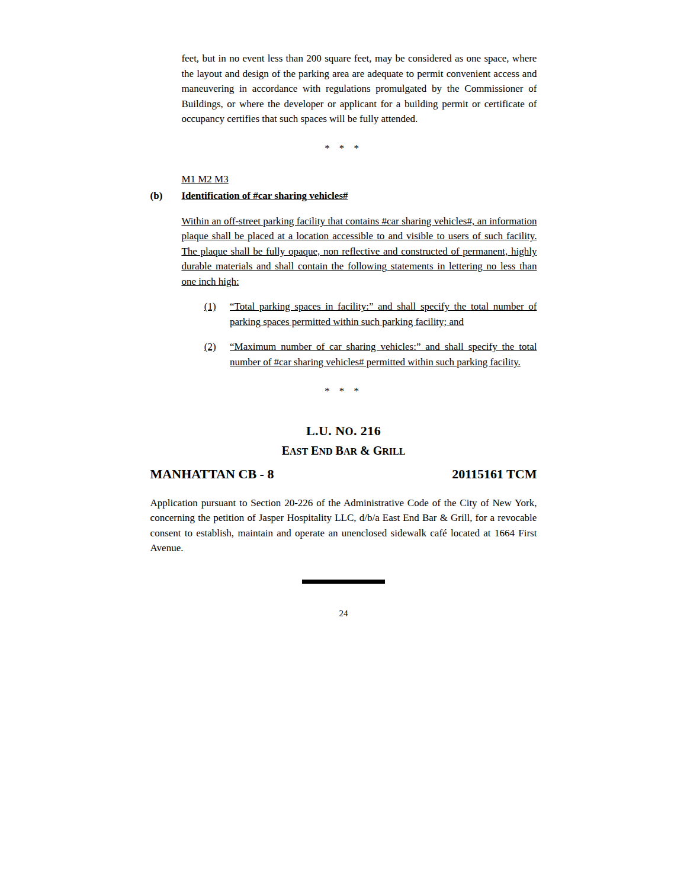feet, but in no event less than 200 square feet, may be considered as one space, where the layout and design of the parking area are adequate to permit convenient access and maneuvering in accordance with regulations promulgated by the Commissioner of Buildings, or where the developer or applicant for a building permit or certificate of occupancy certifies that such spaces will be fully attended.
* * *
M1 M2 M3
(b) Identification of #car sharing vehicles#
Within an off-street parking facility that contains #car sharing vehicles#, an information plaque shall be placed at a location accessible to and visible to users of such facility. The plaque shall be fully opaque, non reflective and constructed of permanent, highly durable materials and shall contain the following statements in lettering no less than one inch high:
(1)
“Total parking spaces in facility:” and shall specify the total number of parking spaces permitted within such parking facility; and
(2)
“Maximum number of car sharing vehicles:” and shall specify the total number of #car sharing vehicles# permitted within such parking facility.
* * *
L.U. NO. 216
EAST END BAR & GRILL
MANHATTAN CB - 8 20115161 TCM
Application pursuant to Section 20-226 of the Administrative Code of the City of New York, concerning the petition of Jasper Hospitality LLC, d/b/a East End Bar & Grill, for a revocable consent to establish, maintain and operate an unenclosed sidewalk café located at 1664 First Avenue.
24